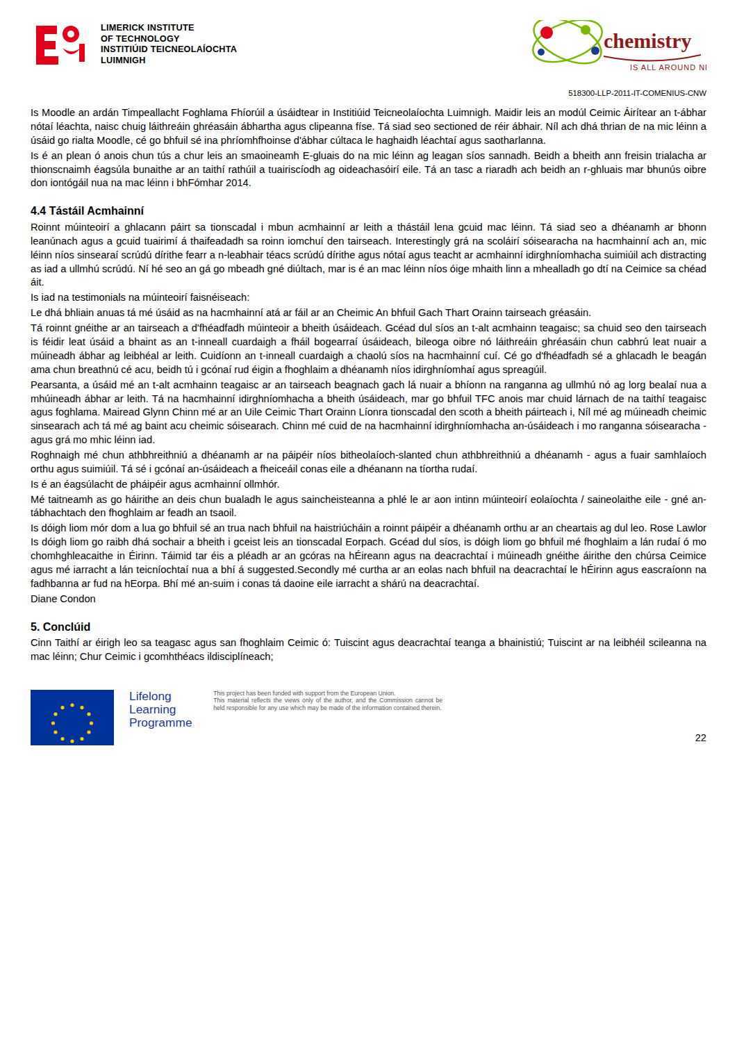LIMERICK INSTITUTE
OF TECHNOLOGY
INSTITIÚID TEICNEOLAÍOCHTA
LUIMNIGH
chemistry IS ALL AROUND NETWORK
518300-LLP-2011-IT-COMENIUS-CNW
Is Moodle an ardán Timpeallacht Foghlama Fhíorúil a úsáidtear in Institiúid Teicneolaíochta Luimnigh. Maidir leis an modúl Ceimic Áirítear an t-ábhar nótaí léachta, naisc chuig láithreáin ghréasáin ábhartha agus clipeanna físe. Tá siad seo sectioned de réir ábhair. Níl ach dhá thrian de na mic léinn a úsáid go rialta Moodle, cé go bhfuil sé ina phríomhfhoinse d'ábhar cúltaca le haghaidh léachtaí agus saotharlanna.
Is é an plean ó anois chun tús a chur leis an smaoineamh E-gluais do na mic léinn ag leagan síos sannadh. Beidh a bheith ann freisin trialacha ar thionscnaimh éagsúla bunaithe ar an taithí rathúil a tuairiscíodh ag oideachasóirí eile. Tá an tasc a riaradh ach beidh an r-ghluais mar bhunús oibre don iontógáil nua na mac léinn i bhFómhar 2014.
4.4 Tástáil Acmhainní
Roinnt múinteoirí a ghlacann páirt sa tionscadal i mbun acmhainní ar leith a thástáil lena gcuid mac léinn. Tá siad seo a dhéanamh ar bhonn leanúnach agus a gcuid tuairimí á thaifeadadh sa roinn iomchuí den tairseach. Interestingly grá na scoláirí sóisearacha na hacmhainní ach an, mic léinn níos sinsearaí scrúdú dírithe fearr a n-leabhair téacs scrúdú dírithe agus nótaí agus teacht ar acmhainní idirghníomhacha suimiúil ach distracting as iad a ullmhú scrúdú. Ní hé seo an gá go mbeadh gné diúltach, mar is é an mac léinn níos óige mhaith linn a mhealladh go dtí na Ceimice sa chéad áit.
Is iad na testimonials na múinteoirí faisnéiseach:
Le dhá bhliain anuas tá mé úsáid as na hacmhainní atá ar fáil ar an Cheimic An bhfuil Gach Thart Orainn tairseach gréasáin.
Tá roinnt gnéithe ar an tairseach a d'fhéadfadh múinteoir a bheith úsáideach. Gcéad dul síos an t-alt acmhainn teagaisc; sa chuid seo den tairseach is féidir leat úsáid a bhaint as an t-inneall cuardaigh a fháil bogearraí úsáideach, bileoga oibre nó láithreáin ghréasáin chun cabhrú leat nuair a múineadh ábhar ag leibhéal ar leith. Cuidíonn an t-inneall cuardaigh a chaolú síos na hacmhainní cuí. Cé go d'fhéadfadh sé a ghlacadh le beagán ama chun breathnú cé acu, beidh tú i gcónaí rud éigin a fhoghlaim a dhéanamh níos idirghníomhaí agus spreagúil.
Pearsanta, a úsáid mé an t-alt acmhainn teagaisc ar an tairseach beagnach gach lá nuair a bhíonn na ranganna ag ullmhú nó ag lorg bealaí nua a mhúineadh ábhar ar leith. Tá na hacmhainní idirghníomhacha a bheith úsáideach, mar go bhfuil TFC anois mar chuid lárnach de na taithí teagaisc agus foghlama. Mairead Glynn Chinn mé ar an Uile Ceimic Thart Orainn Líonra tionscadal den scoth a bheith páirteach i, Níl mé ag múineadh cheimic sinsearach ach tá mé ag baint acu cheimic sóisearach. Chinn mé cuid de na hacmhainní idirghníomhacha an-úsáideach i mo ranganna sóisearacha - agus grá mo mhic léinn iad.
Roghnaigh mé chun athbhreithniú a dhéanamh ar na páipéir níos bitheolaíoch-slanted chun athbhreithniú a dhéanamh - agus a fuair samhlaíoch orthu agus suimiúil. Tá sé i gcónaí an-úsáideach a fheiceáil conas eile a dhéanann na tíortha rudaí.
Is é an éagsúlacht de pháipéir agus acmhainní ollmhór.
Mé taitneamh as go háirithe an deis chun bualadh le agus saincheisteanna a phlé le ar aon intinn múinteoirí eolaíochta / saineolaithe eile - gné an-tábhachtach den fhoghlaim ar feadh an tsaoil.
Is dóigh liom mór dom a lua go bhfuil sé an trua nach bhfuil na haistriúcháin a roinnt páipéir a dhéanamh orthu ar an cheartais ag dul leo. Rose Lawlor Is dóigh liom go raibh dhá sochair a bheith i gceist leis an tionscadal Eorpach. Gcéad dul síos, is dóigh liom go bhfuil mé fhoghlaim a lán rudaí ó mo chomhghleacaithe in Éirinn. Táimid tar éis a pléadh ar an gcóras na hÉireann agus na deacrachtaí i múineadh gnéithe áirithe den chúrsa Ceimice agus mé iarracht a lán teicníochtaí nua a bhí á suggested.Secondly mé curtha ar an eolas nach bhfuil na deacrachtaí le hÉirinn agus eascraíonn na fadhbanna ar fud na hEorpa. Bhí mé an-suim i conas tá daoine eile iarracht a shárú na deacrachtaí.
Diane Condon
5. Conclúid
Cinn Taithí ar éirigh leo sa teagasc agus san fhoghlaim Ceimic ó: Tuiscint agus deacrachtaí teanga a bhainistiú; Tuiscint ar na leibhéil scileanna na mac léinn; Chur Ceimic i gcomhthéacs ildisciplíneach;
Lifelong
Learning
Programme
This project has been funded with support from the European Union.
This material reflects the views only of the author, and the Commission cannot be held responsible for any use which may be made of the information contained therein.
22